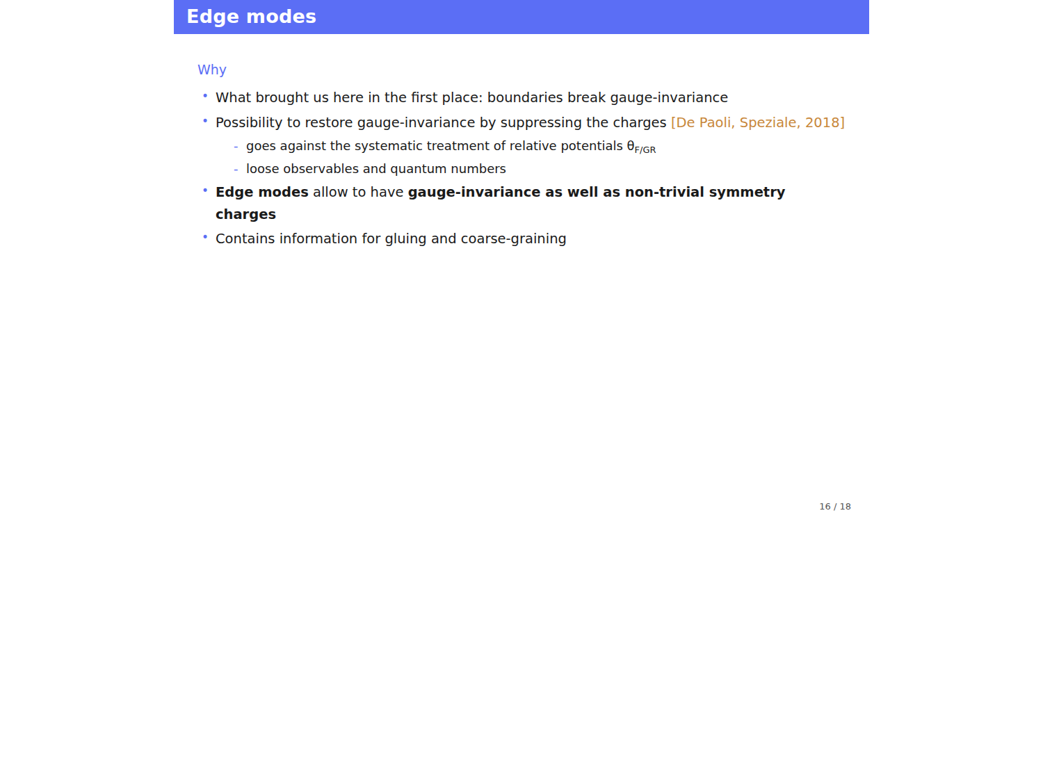Edge modes
Why
What brought us here in the first place: boundaries break gauge-invariance
Possibility to restore gauge-invariance by suppressing the charges [De Paoli, Speziale, 2018]
goes against the systematic treatment of relative potentials θF/GR
loose observables and quantum numbers
Edge modes allow to have gauge-invariance as well as non-trivial symmetry charges
Contains information for gluing and coarse-graining
16 / 18